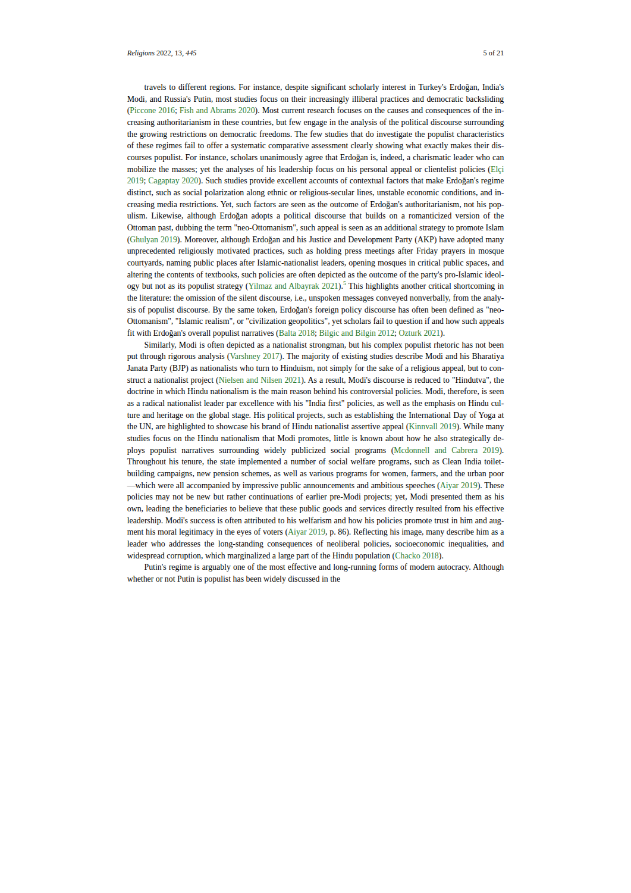Religions 2022, 13, 445 5 of 21
travels to different regions. For instance, despite significant scholarly interest in Turkey's Erdoğan, India's Modi, and Russia's Putin, most studies focus on their increasingly illiberal practices and democratic backsliding (Piccone 2016; Fish and Abrams 2020). Most current research focuses on the causes and consequences of the increasing authoritarianism in these countries, but few engage in the analysis of the political discourse surrounding the growing restrictions on democratic freedoms. The few studies that do investigate the populist characteristics of these regimes fail to offer a systematic comparative assessment clearly showing what exactly makes their discourses populist. For instance, scholars unanimously agree that Erdoğan is, indeed, a charismatic leader who can mobilize the masses; yet the analyses of his leadership focus on his personal appeal or clientelist policies (Elçi 2019; Cagaptay 2020). Such studies provide excellent accounts of contextual factors that make Erdoğan's regime distinct, such as social polarization along ethnic or religious-secular lines, unstable economic conditions, and increasing media restrictions. Yet, such factors are seen as the outcome of Erdoğan's authoritarianism, not his populism. Likewise, although Erdoğan adopts a political discourse that builds on a romanticized version of the Ottoman past, dubbing the term "neo-Ottomanism", such appeal is seen as an additional strategy to promote Islam (Ghulyan 2019). Moreover, although Erdoğan and his Justice and Development Party (AKP) have adopted many unprecedented religiously motivated practices, such as holding press meetings after Friday prayers in mosque courtyards, naming public places after Islamic-nationalist leaders, opening mosques in critical public spaces, and altering the contents of textbooks, such policies are often depicted as the outcome of the party's pro-Islamic ideology but not as its populist strategy (Yilmaz and Albayrak 2021).5 This highlights another critical shortcoming in the literature: the omission of the silent discourse, i.e., unspoken messages conveyed nonverbally, from the analysis of populist discourse. By the same token, Erdoğan's foreign policy discourse has often been defined as "neo-Ottomanism", "Islamic realism", or "civilization geopolitics", yet scholars fail to question if and how such appeals fit with Erdoğan's overall populist narratives (Balta 2018; Bilgic and Bilgin 2012; Ozturk 2021).
Similarly, Modi is often depicted as a nationalist strongman, but his complex populist rhetoric has not been put through rigorous analysis (Varshney 2017). The majority of existing studies describe Modi and his Bharatiya Janata Party (BJP) as nationalists who turn to Hinduism, not simply for the sake of a religious appeal, but to construct a nationalist project (Nielsen and Nilsen 2021). As a result, Modi's discourse is reduced to "Hindutva", the doctrine in which Hindu nationalism is the main reason behind his controversial policies. Modi, therefore, is seen as a radical nationalist leader par excellence with his "India first" policies, as well as the emphasis on Hindu culture and heritage on the global stage. His political projects, such as establishing the International Day of Yoga at the UN, are highlighted to showcase his brand of Hindu nationalist assertive appeal (Kinnvall 2019). While many studies focus on the Hindu nationalism that Modi promotes, little is known about how he also strategically deploys populist narratives surrounding widely publicized social programs (Mcdonnell and Cabrera 2019). Throughout his tenure, the state implemented a number of social welfare programs, such as Clean India toilet-building campaigns, new pension schemes, as well as various programs for women, farmers, and the urban poor—which were all accompanied by impressive public announcements and ambitious speeches (Aiyar 2019). These policies may not be new but rather continuations of earlier pre-Modi projects; yet, Modi presented them as his own, leading the beneficiaries to believe that these public goods and services directly resulted from his effective leadership. Modi's success is often attributed to his welfarism and how his policies promote trust in him and augment his moral legitimacy in the eyes of voters (Aiyar 2019, p. 86). Reflecting his image, many describe him as a leader who addresses the long-standing consequences of neoliberal policies, socioeconomic inequalities, and widespread corruption, which marginalized a large part of the Hindu population (Chacko 2018).
Putin's regime is arguably one of the most effective and long-running forms of modern autocracy. Although whether or not Putin is populist has been widely discussed in the